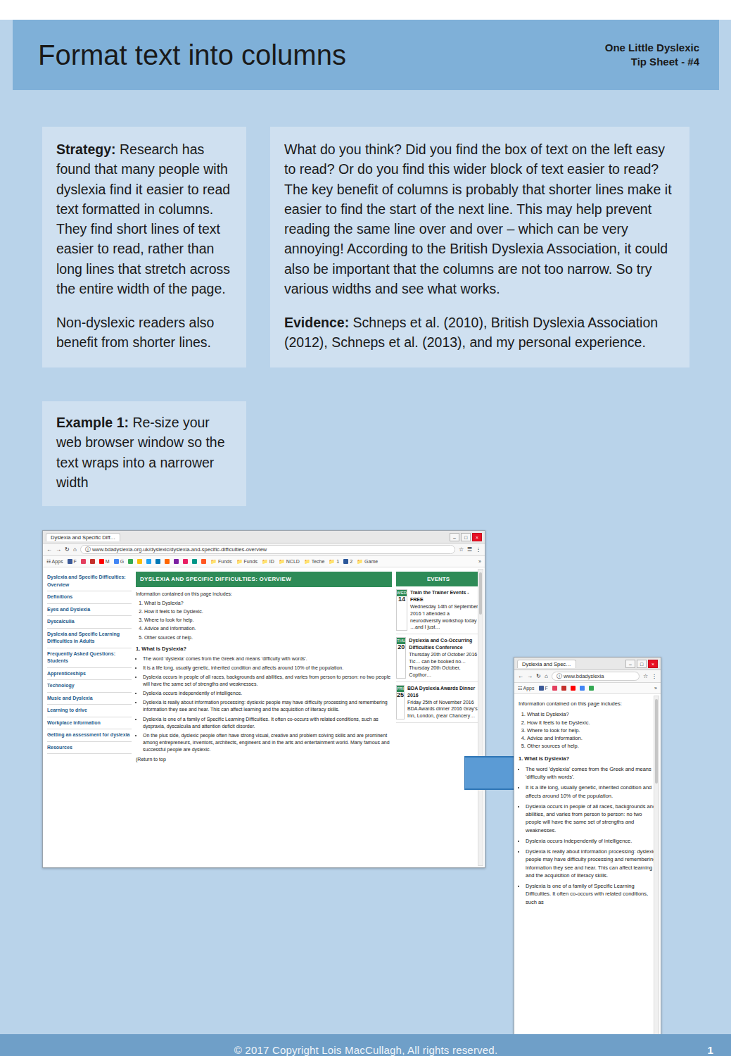Format text into columns
One Little Dyslexic
Tip Sheet - #4
Strategy: Research has found that many people with dyslexia find it easier to read text formatted in columns. They find short lines of text easier to read, rather than long lines that stretch across the entire width of the page.
Non-dyslexic readers also benefit from shorter lines.
What do you think? Did you find the box of text on the left easy to read? Or do you find this wider block of text easier to read? The key benefit of columns is probably that shorter lines make it easier to find the start of the next line. This may help prevent reading the same line over and over – which can be very annoying! According to the British Dyslexia Association, it could also be important that the columns are not too narrow. So try various widths and see what works.
Evidence: Schneps et al. (2010), British Dyslexia Association (2012), Schneps et al. (2013), and my personal experience.
Example 1: Re-size your web browser window so the text wraps into a narrower width
Dyslexia and Specific Diff…
–□×
←→↻⌂
ⓘ www.bdadyslexia.org.uk/dyslexic/dyslexia-and-specific-difficulties-overview
☆☰⋮
☷ Apps F M G 📁 Funds 📁 Funds 📁 ID 📁 NCLD 📁 Teche 📁 1 2 📁 Game »
Dyslexia and Specific Difficulties: Overview
Definitions
Eyes and Dyslexia
Dyscalculia
Dyslexia and Specific Learning Difficulties in Adults
Frequently Asked Questions: Students
Apprenticeships
Technology
Music and Dyslexia
Learning to drive
Workplace information
Getting an assessment for dyslexia
Resources
DYSLEXIA AND SPECIFIC DIFFICULTIES: OVERVIEW
Information contained on this page includes:
What is Dyslexia?
How it feels to be Dyslexic.
Where to look for help.
Advice and Information.
Other sources of help.
1. What is Dyslexia?
The word 'dyslexia' comes from the Greek and means 'difficulty with words'.
It is a life long, usually genetic, inherited condition and affects around 10% of the population.
Dyslexia occurs in people of all races, backgrounds and abilities, and varies from person to person: no two people will have the same set of strengths and weaknesses.
Dyslexia occurs independently of intelligence.
Dyslexia is really about information processing: dyslexic people may have difficulty processing and remembering information they see and hear. This can affect learning and the acquisition of literacy skills.
Dyslexia is one of a family of Specific Learning Difficulties. It often co-occurs with related conditions, such as dyspraxia, dyscalculia and attention deficit disorder.
On the plus side, dyslexic people often have strong visual, creative and problem solving skills and are prominent among entrepreneurs, inventors, architects, engineers and in the arts and entertainment world. Many famous and successful people are dyslexic.
(Return to top
EVENTS
WED 14
Train the Trainer Events - FREE
Wednesday 14th of September 2016 'I attended a neurodiversity workshop today …and I just…
THU 20
Dyslexia and Co-Occurring Difficulties Conference
Thursday 20th of October 2016 Tic… can be booked no… Thursday 20th October, Copthor…
FRI 25
BDA Dyslexia Awards Dinner 2016
Friday 25th of November 2016 BDA Awards dinner 2016 Gray's Inn, London, (near Chancery…
Dyslexia and Spec…
–□×
←→↻⌂
ⓘ www.bdadyslexia
☆⋮
☷ Apps F »
Information contained on this page includes:
What is Dyslexia?
How it feels to be Dyslexic.
Where to look for help.
Advice and Information.
Other sources of help.
1. What is Dyslexia?
The word 'dyslexia' comes from the Greek and means 'difficulty with words'.
It is a life long, usually genetic, inherited condition and affects around 10% of the population.
Dyslexia occurs in people of all races, backgrounds and abilities, and varies from person to person: no two people will have the same set of strengths and weaknesses.
Dyslexia occurs independently of intelligence.
Dyslexia is really about information processing: dyslexic people may have difficulty processing and remembering information they see and hear. This can affect learning and the acquisition of literacy skills.
Dyslexia is one of a family of Specific Learning Difficulties. It often co-occurs with related conditions, such as
© 2017 Copyright Lois MacCullagh, All rights reserved. 1